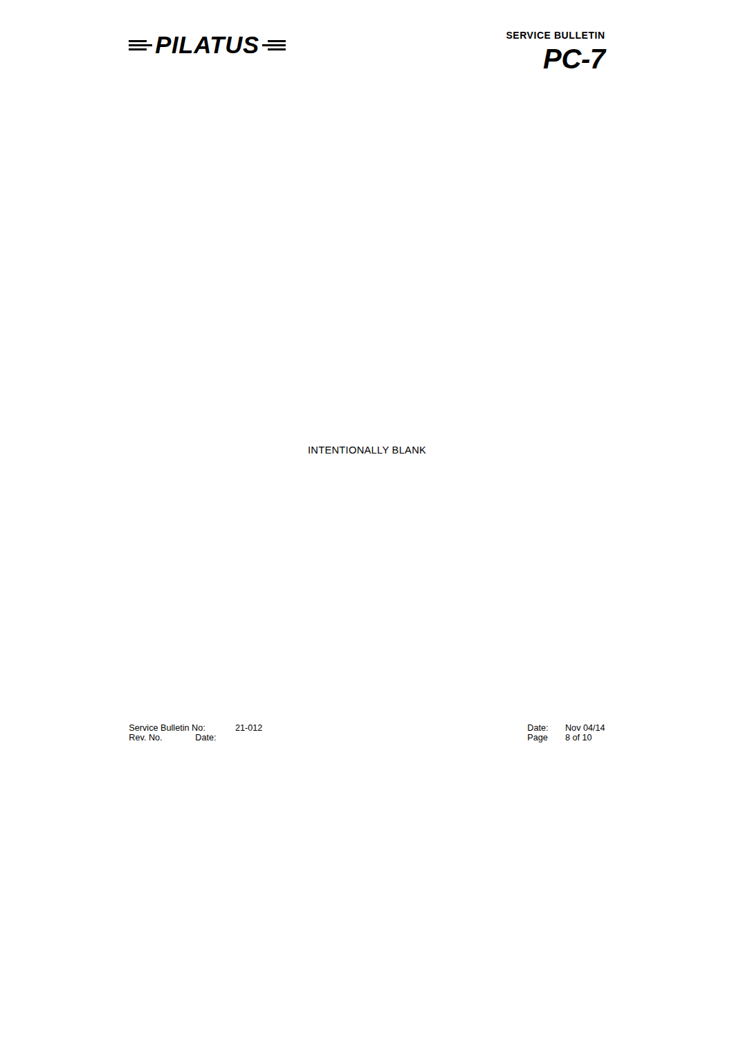PILATUS
SERVICE BULLETIN
PC-7
INTENTIONALLY BLANK
Service Bulletin No: 21-012
Rev. No. Date:
Date: Nov 04/14
Page 8 of 10